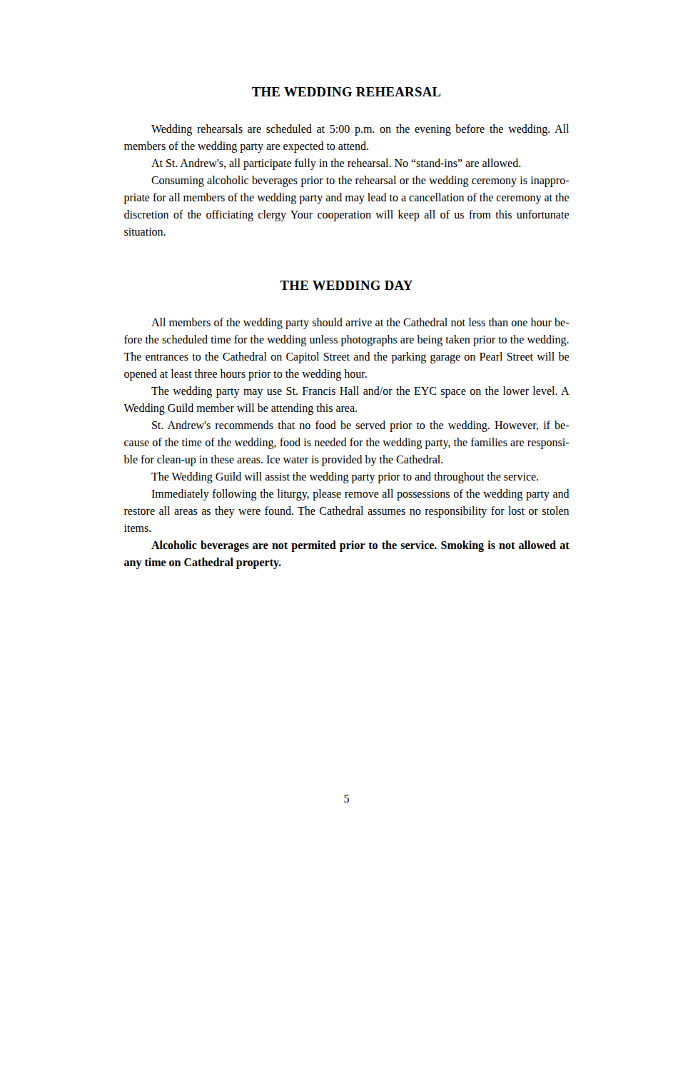The Wedding Rehearsal
Wedding rehearsals are scheduled at 5:00 p.m. on the evening before the wedding. All members of the wedding party are expected to attend.
At St. Andrew's, all participate fully in the rehearsal. No “stand-ins” are allowed.
Consuming alcoholic beverages prior to the rehearsal or the wedding ceremony is inappropriate for all members of the wedding party and may lead to a cancellation of the ceremony at the discretion of the officiating clergy Your cooperation will keep all of us from this unfortunate situation.
The Wedding Day
All members of the wedding party should arrive at the Cathedral not less than one hour before the scheduled time for the wedding unless photographs are being taken prior to the wedding. The entrances to the Cathedral on Capitol Street and the parking garage on Pearl Street will be opened at least three hours prior to the wedding hour.
The wedding party may use St. Francis Hall and/or the EYC space on the lower level. A Wedding Guild member will be attending this area.
St. Andrew's recommends that no food be served prior to the wedding. However, if because of the time of the wedding, food is needed for the wedding party, the families are responsible for clean-up in these areas. Ice water is provided by the Cathedral.
The Wedding Guild will assist the wedding party prior to and throughout the service.
Immediately following the liturgy, please remove all possessions of the wedding party and restore all areas as they were found. The Cathedral assumes no responsibility for lost or stolen items.
Alcoholic beverages are not permited prior to the service. Smoking is not allowed at any time on Cathedral property.
5